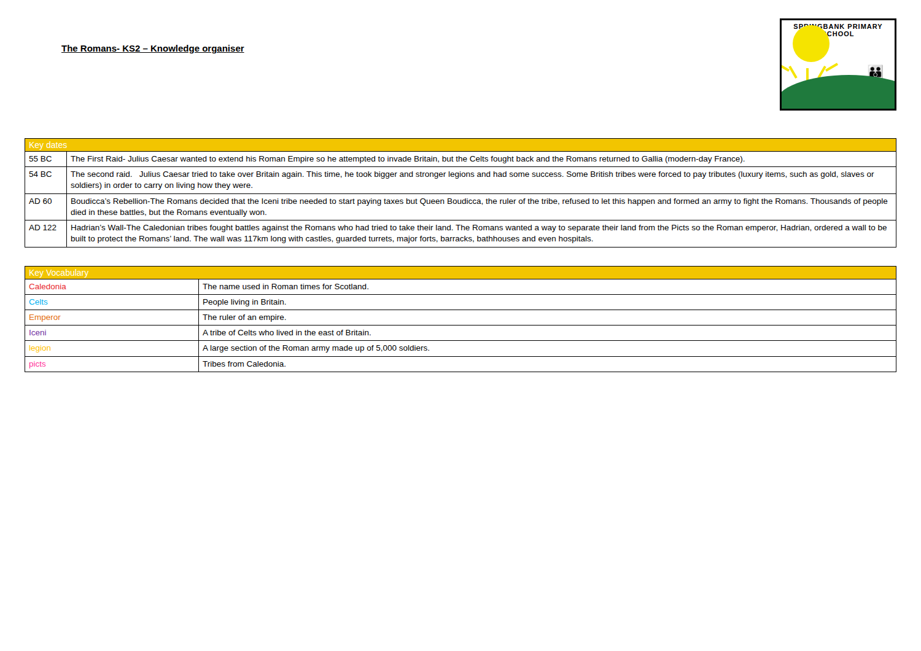SPRINGBANK PRIMARY SCHOOL
👪
The Romans- KS2 – Knowledge organiser
| Key dates |
| --- |
| 55 BC | The First Raid- Julius Caesar wanted to extend his Roman Empire so he attempted to invade Britain, but the Celts fought back and the Romans returned to Gallia (modern-day France). |
| 54 BC | The second raid. Julius Caesar tried to take over Britain again. This time, he took bigger and stronger legions and had some success. Some British tribes were forced to pay tributes (luxury items, such as gold, slaves or soldiers) in order to carry on living how they were. |
| AD 60 | Boudicca’s Rebellion-The Romans decided that the Iceni tribe needed to start paying taxes but Queen Boudicca, the ruler of the tribe, refused to let this happen and formed an army to fight the Romans. Thousands of people died in these battles, but the Romans eventually won. |
| AD 122 | Hadrian’s Wall-The Caledonian tribes fought battles against the Romans who had tried to take their land. The Romans wanted a way to separate their land from the Picts so the Roman emperor, Hadrian, ordered a wall to be built to protect the Romans’ land. The wall was 117km long with castles, guarded turrets, major forts, barracks, bathhouses and even hospitals. |
| Key Vocabulary |
| --- |
| Caledonia | The name used in Roman times for Scotland. |
| Celts | People living in Britain. |
| Emperor | The ruler of an empire. |
| Iceni | A tribe of Celts who lived in the east of Britain. |
| legion | A large section of the Roman army made up of 5,000 soldiers. |
| picts | Tribes from Caledonia. |